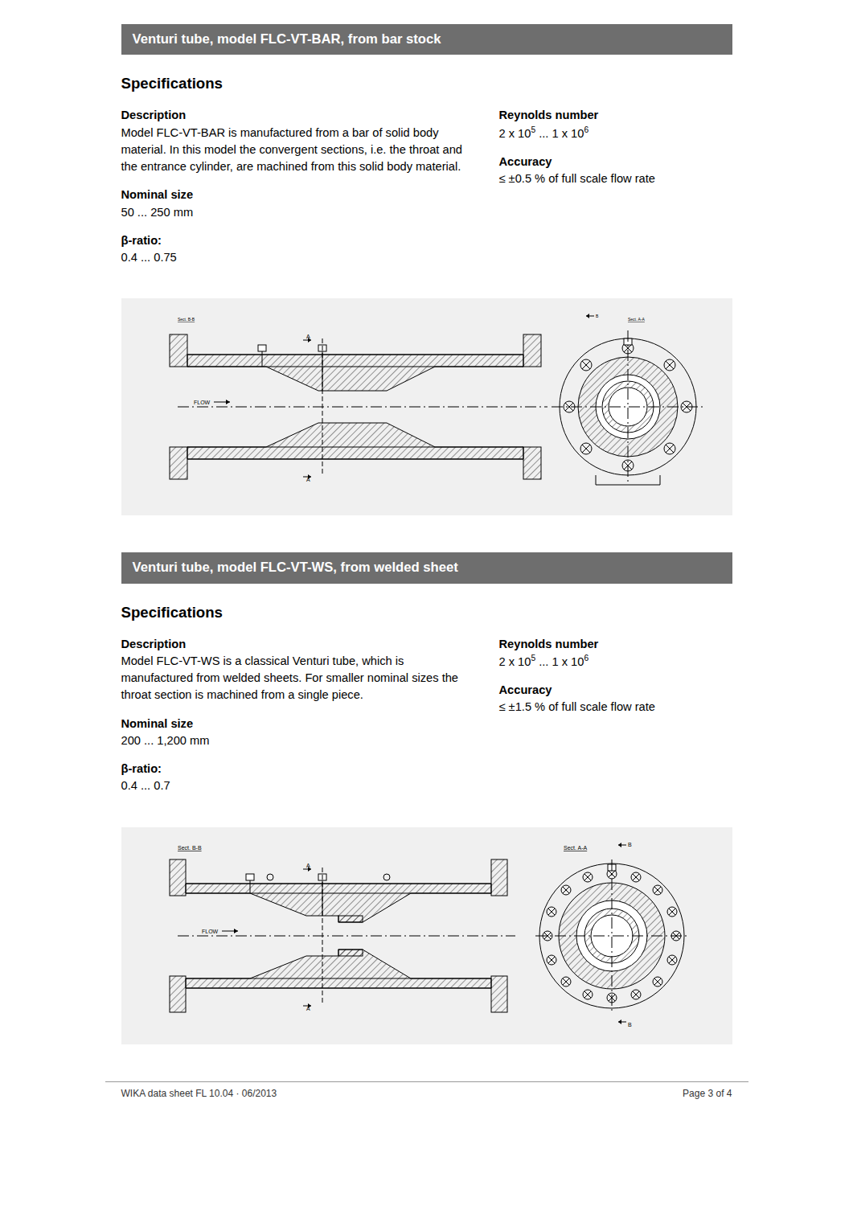Venturi tube, model FLC-VT-BAR, from bar stock
Specifications
Description
Model FLC-VT-BAR is manufactured from a bar of solid body material. In this model the convergent sections, i.e. the throat and the entrance cylinder, are machined from this solid body material.
Nominal size
50 ... 250 mm
β-ratio:
0.4 ... 0.75
Reynolds number
2 x 105 ... 1 x 106
Accuracy
≤ ±0.5 % of full scale flow rate
Sect. B-B Sect. A-A B FLOW A A
Venturi tube, model FLC-VT-WS, from welded sheet
Specifications
Description
Model FLC-VT-WS is a classical Venturi tube, which is manufactured from welded sheets. For smaller nominal sizes the throat section is machined from a single piece.
Nominal size
200 ... 1,200 mm
β-ratio:
0.4 ... 0.7
Reynolds number
2 x 105 ... 1 x 106
Accuracy
≤ ±1.5 % of full scale flow rate
Sect. B-B Sect. A-A B B FLOW A A
WIKA data sheet FL 10.04 · 06/2013 Page 3 of 4